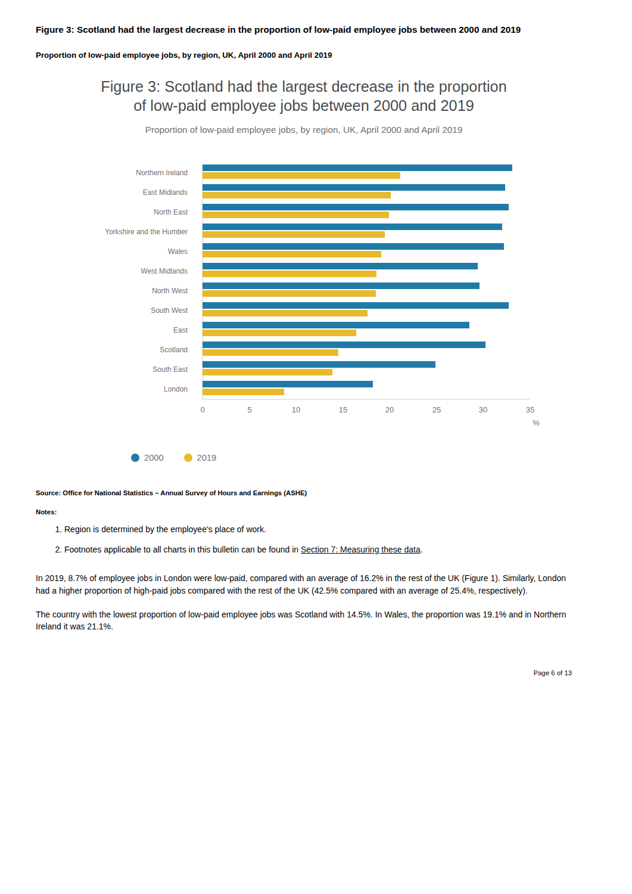Figure 3: Scotland had the largest decrease in the proportion of low-paid employee jobs between 2000 and 2019
Proportion of low-paid employee jobs, by region, UK, April 2000 and April 2019
Figure 3: Scotland had the largest decrease in the proportion of low-paid employee jobs between 2000 and 2019
Proportion of low-paid employee jobs, by region, UK, April 2000 and April 2019
Northern Ireland East Midlands North East Yorkshire and the Humber Wales West Midlands North West South West East Scotland South East London 0 5 10 15 20 25 30 35 %
2000
2019
Source: Office for National Statistics – Annual Survey of Hours and Earnings (ASHE)
Notes:
Region is determined by the employee's place of work.
Footnotes applicable to all charts in this bulletin can be found in Section 7: Measuring these data.
In 2019, 8.7% of employee jobs in London were low-paid, compared with an average of 16.2% in the rest of the UK (Figure 1). Similarly, London had a higher proportion of high-paid jobs compared with the rest of the UK (42.5% compared with an average of 25.4%, respectively).
The country with the lowest proportion of low-paid employee jobs was Scotland with 14.5%. In Wales, the proportion was 19.1% and in Northern Ireland it was 21.1%.
Page 6 of 13